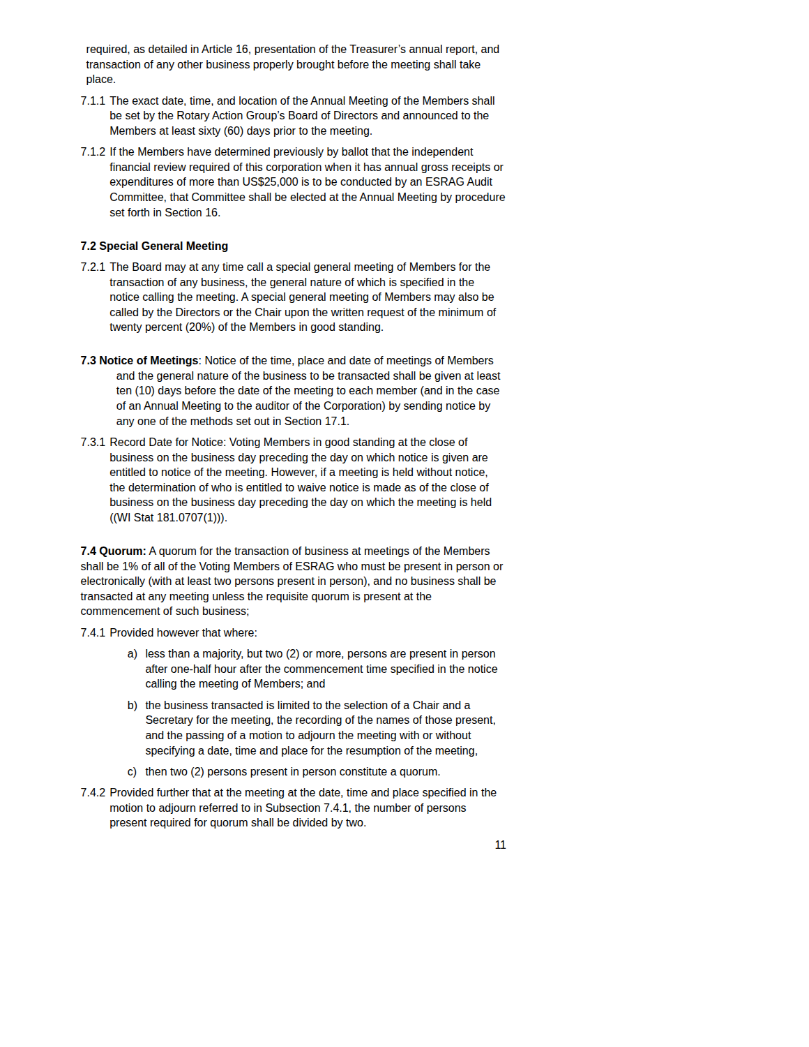required, as detailed in Article 16, presentation of the Treasurer’s annual report, and transaction of any other business properly brought before the meeting shall take place.
7.1.1
The exact date, time, and location of the Annual Meeting of the Members shall be set by the Rotary Action Group’s Board of Directors and announced to the Members at least sixty (60) days prior to the meeting.
7.1.2
If the Members have determined previously by ballot that the independent financial review required of this corporation when it has annual gross receipts or expenditures of more than US$25,000 is to be conducted by an ESRAG Audit Committee, that Committee shall be elected at the Annual Meeting by procedure set forth in Section 16.
7.2 Special General Meeting
7.2.1
The Board may at any time call a special general meeting of Members for the transaction of any business, the general nature of which is specified in the notice calling the meeting. A special general meeting of Members may also be called by the Directors or the Chair upon the written request of the minimum of twenty percent (20%) of the Members in good standing.
7.3 Notice of Meetings: Notice of the time, place and date of meetings of Members and the general nature of the business to be transacted shall be given at least ten (10) days before the date of the meeting to each member (and in the case of an Annual Meeting to the auditor of the Corporation) by sending notice by any one of the methods set out in Section 17.1.
7.3.1
Record Date for Notice: Voting Members in good standing at the close of business on the business day preceding the day on which notice is given are entitled to notice of the meeting. However, if a meeting is held without notice, the determination of who is entitled to waive notice is made as of the close of business on the business day preceding the day on which the meeting is held ((WI Stat 181.0707(1))).
7.4 Quorum: A quorum for the transaction of business at meetings of the Members shall be 1% of all of the Voting Members of ESRAG who must be present in person or electronically (with at least two persons present in person), and no business shall be transacted at any meeting unless the requisite quorum is present at the commencement of such business;
7.4.1
Provided however that where:
a)
less than a majority, but two (2) or more, persons are present in person after one-half hour after the commencement time specified in the notice calling the meeting of Members; and
b)
the business transacted is limited to the selection of a Chair and a Secretary for the meeting, the recording of the names of those present, and the passing of a motion to adjourn the meeting with or without specifying a date, time and place for the resumption of the meeting,
c)
then two (2) persons present in person constitute a quorum.
7.4.2
Provided further that at the meeting at the date, time and place specified in the motion to adjourn referred to in Subsection 7.4.1, the number of persons present required for quorum shall be divided by two.
11